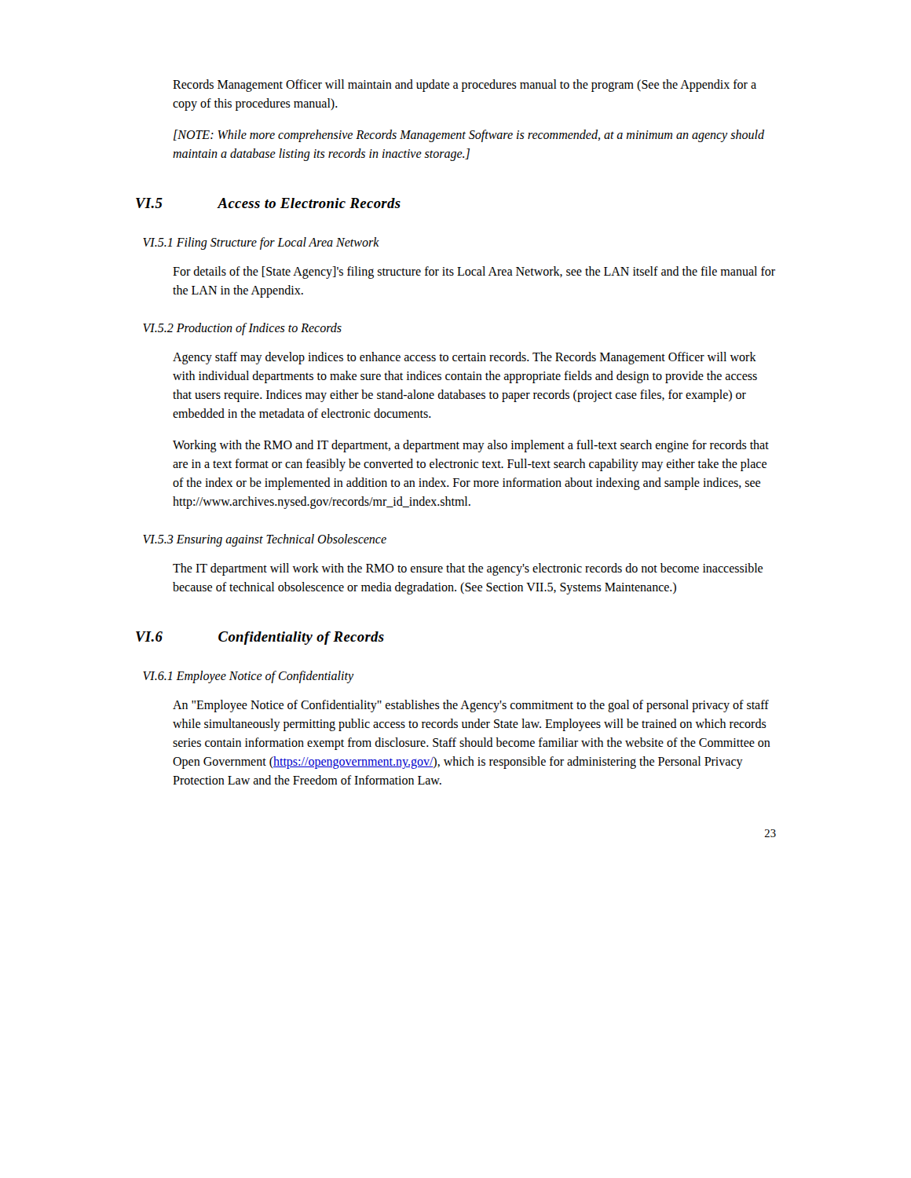Records Management Officer will maintain and update a procedures manual to the program (See the Appendix for a copy of this procedures manual).
[NOTE: While more comprehensive Records Management Software is recommended, at a minimum an agency should maintain a database listing its records in inactive storage.]
VI.5 Access to Electronic Records
VI.5.1 Filing Structure for Local Area Network
For details of the [State Agency]'s filing structure for its Local Area Network, see the LAN itself and the file manual for the LAN in the Appendix.
VI.5.2 Production of Indices to Records
Agency staff may develop indices to enhance access to certain records. The Records Management Officer will work with individual departments to make sure that indices contain the appropriate fields and design to provide the access that users require. Indices may either be stand-alone databases to paper records (project case files, for example) or embedded in the metadata of electronic documents.
Working with the RMO and IT department, a department may also implement a full-text search engine for records that are in a text format or can feasibly be converted to electronic text. Full-text search capability may either take the place of the index or be implemented in addition to an index. For more information about indexing and sample indices, see http://www.archives.nysed.gov/records/mr_id_index.shtml.
VI.5.3 Ensuring against Technical Obsolescence
The IT department will work with the RMO to ensure that the agency's electronic records do not become inaccessible because of technical obsolescence or media degradation. (See Section VII.5, Systems Maintenance.)
VI.6 Confidentiality of Records
VI.6.1 Employee Notice of Confidentiality
An "Employee Notice of Confidentiality" establishes the Agency's commitment to the goal of personal privacy of staff while simultaneously permitting public access to records under State law. Employees will be trained on which records series contain information exempt from disclosure. Staff should become familiar with the website of the Committee on Open Government (https://opengovernment.ny.gov/), which is responsible for administering the Personal Privacy Protection Law and the Freedom of Information Law.
23